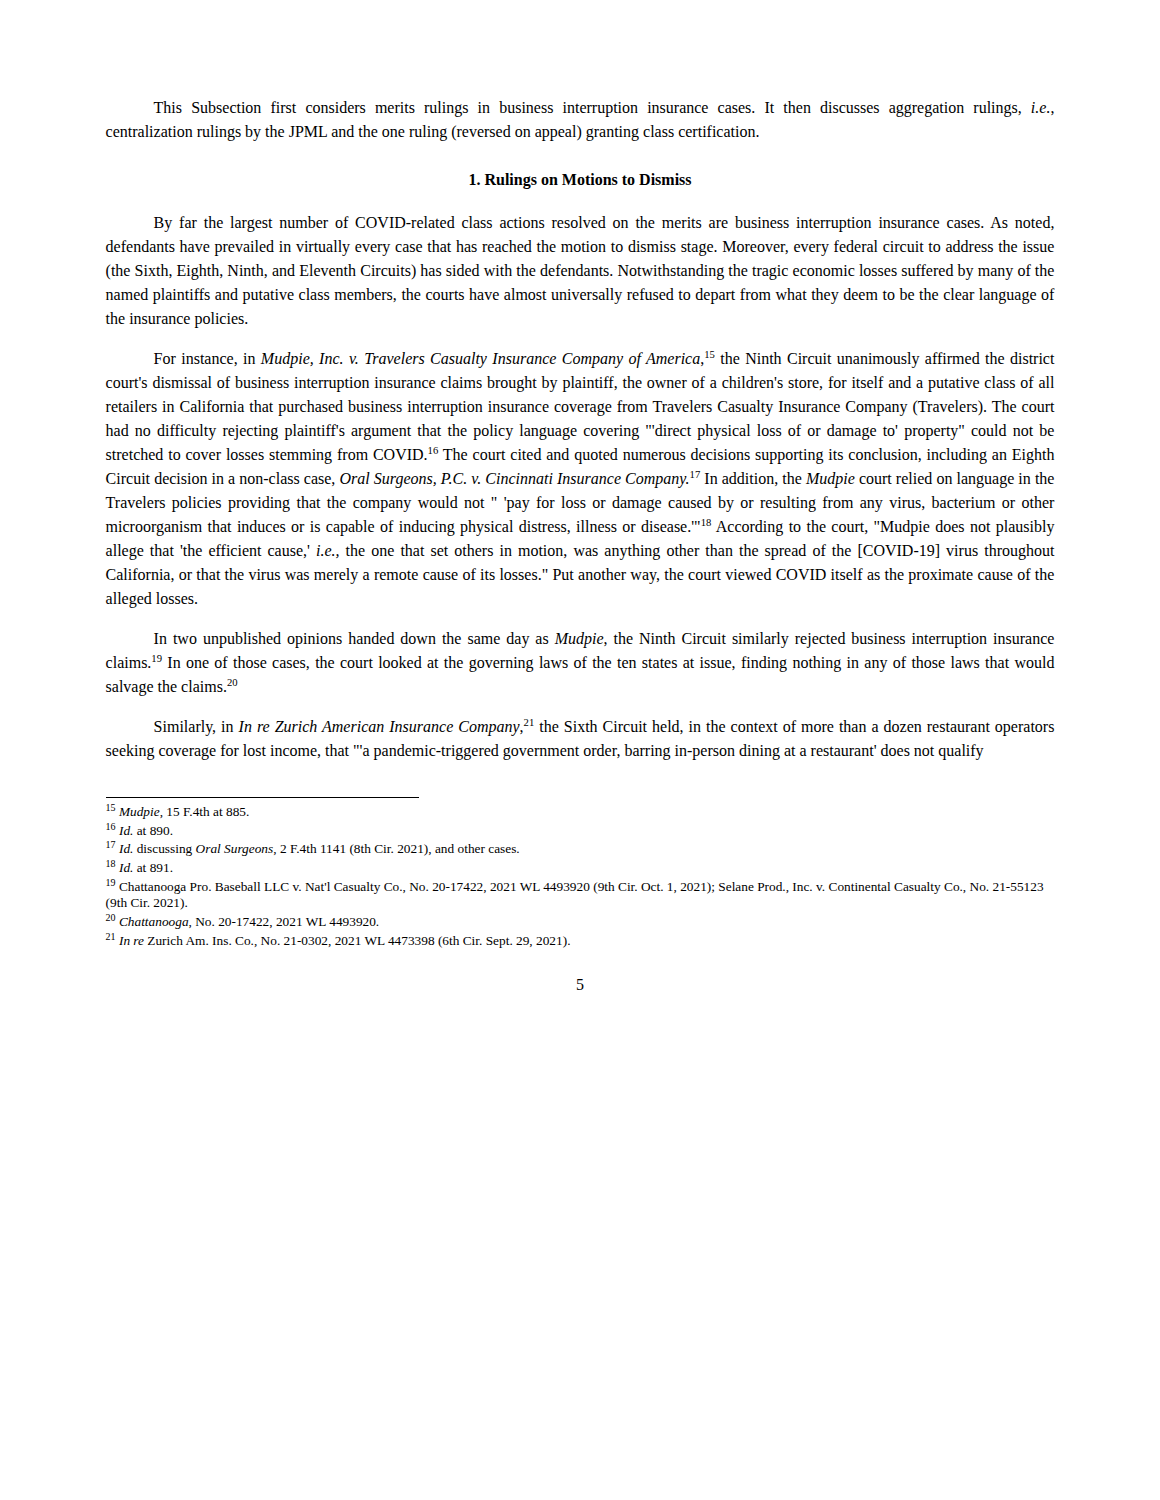This Subsection first considers merits rulings in business interruption insurance cases. It then discusses aggregation rulings, i.e., centralization rulings by the JPML and the one ruling (reversed on appeal) granting class certification.
1. Rulings on Motions to Dismiss
By far the largest number of COVID-related class actions resolved on the merits are business interruption insurance cases. As noted, defendants have prevailed in virtually every case that has reached the motion to dismiss stage. Moreover, every federal circuit to address the issue (the Sixth, Eighth, Ninth, and Eleventh Circuits) has sided with the defendants. Notwithstanding the tragic economic losses suffered by many of the named plaintiffs and putative class members, the courts have almost universally refused to depart from what they deem to be the clear language of the insurance policies.
For instance, in Mudpie, Inc. v. Travelers Casualty Insurance Company of America,15 the Ninth Circuit unanimously affirmed the district court's dismissal of business interruption insurance claims brought by plaintiff, the owner of a children's store, for itself and a putative class of all retailers in California that purchased business interruption insurance coverage from Travelers Casualty Insurance Company (Travelers). The court had no difficulty rejecting plaintiff's argument that the policy language covering "'direct physical loss of or damage to' property" could not be stretched to cover losses stemming from COVID.16 The court cited and quoted numerous decisions supporting its conclusion, including an Eighth Circuit decision in a non-class case, Oral Surgeons, P.C. v. Cincinnati Insurance Company.17 In addition, the Mudpie court relied on language in the Travelers policies providing that the company would not " 'pay for loss or damage caused by or resulting from any virus, bacterium or other microorganism that induces or is capable of inducing physical distress, illness or disease.'"18 According to the court, "Mudpie does not plausibly allege that 'the efficient cause,' i.e., the one that set others in motion, was anything other than the spread of the [COVID-19] virus throughout California, or that the virus was merely a remote cause of its losses." Put another way, the court viewed COVID itself as the proximate cause of the alleged losses.
In two unpublished opinions handed down the same day as Mudpie, the Ninth Circuit similarly rejected business interruption insurance claims.19 In one of those cases, the court looked at the governing laws of the ten states at issue, finding nothing in any of those laws that would salvage the claims.20
Similarly, in In re Zurich American Insurance Company,21 the Sixth Circuit held, in the context of more than a dozen restaurant operators seeking coverage for lost income, that "'a pandemic-triggered government order, barring in-person dining at a restaurant' does not qualify
15 Mudpie, 15 F.4th at 885.
16 Id. at 890.
17 Id. discussing Oral Surgeons, 2 F.4th 1141 (8th Cir. 2021), and other cases.
18 Id. at 891.
19 Chattanooga Pro. Baseball LLC v. Nat'l Casualty Co., No. 20-17422, 2021 WL 4493920 (9th Cir. Oct. 1, 2021); Selane Prod., Inc. v. Continental Casualty Co., No. 21-55123 (9th Cir. 2021).
20 Chattanooga, No. 20-17422, 2021 WL 4493920.
21 In re Zurich Am. Ins. Co., No. 21-0302, 2021 WL 4473398 (6th Cir. Sept. 29, 2021).
5